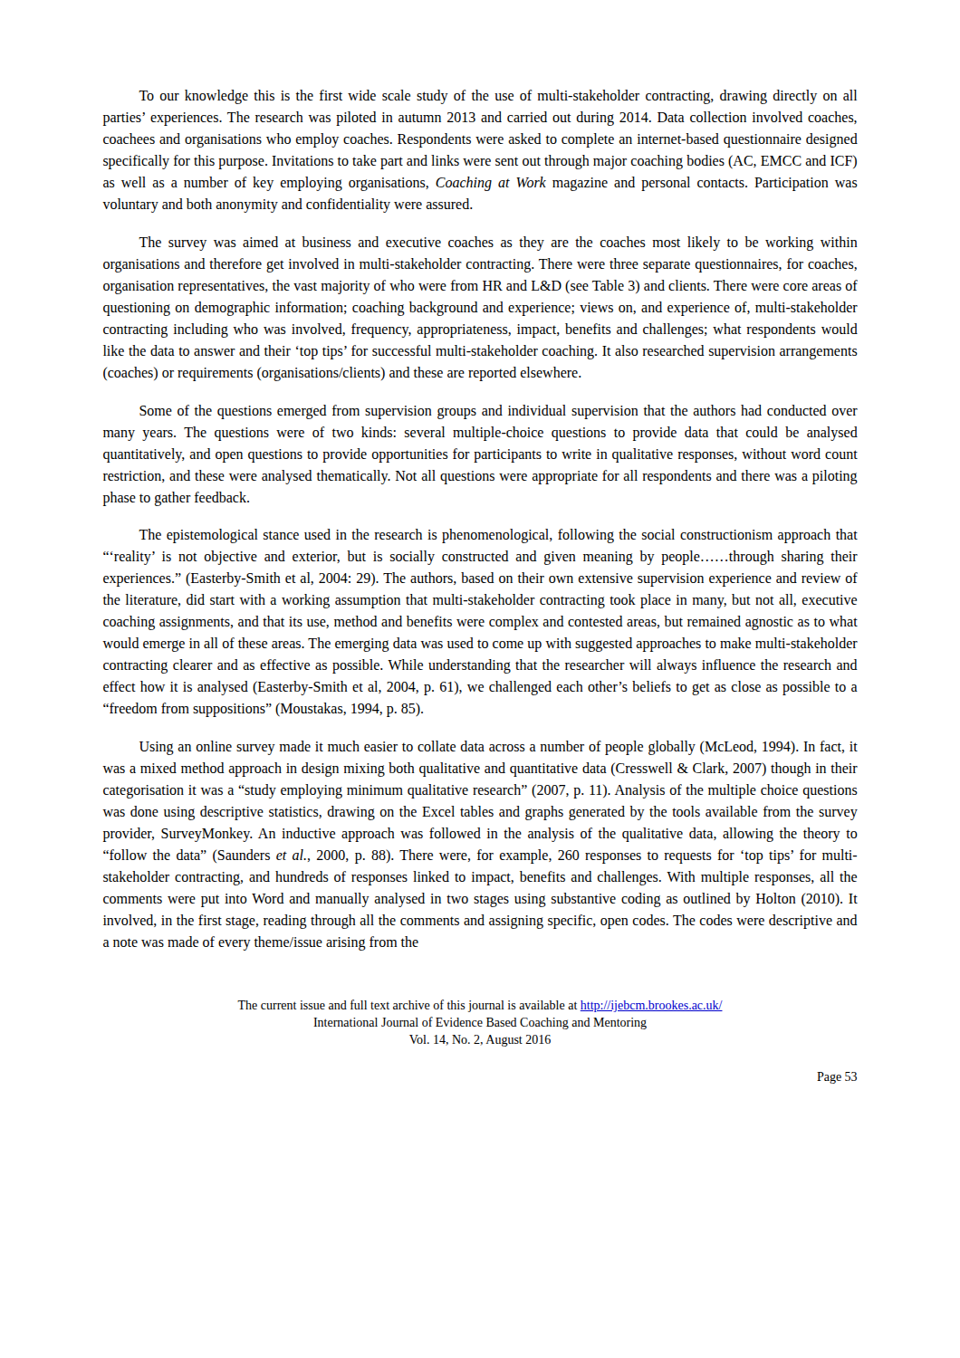To our knowledge this is the first wide scale study of the use of multi-stakeholder contracting, drawing directly on all parties’ experiences. The research was piloted in autumn 2013 and carried out during 2014. Data collection involved coaches, coachees and organisations who employ coaches. Respondents were asked to complete an internet-based questionnaire designed specifically for this purpose. Invitations to take part and links were sent out through major coaching bodies (AC, EMCC and ICF) as well as a number of key employing organisations, Coaching at Work magazine and personal contacts. Participation was voluntary and both anonymity and confidentiality were assured.
The survey was aimed at business and executive coaches as they are the coaches most likely to be working within organisations and therefore get involved in multi-stakeholder contracting. There were three separate questionnaires, for coaches, organisation representatives, the vast majority of who were from HR and L&D (see Table 3) and clients. There were core areas of questioning on demographic information; coaching background and experience; views on, and experience of, multi-stakeholder contracting including who was involved, frequency, appropriateness, impact, benefits and challenges; what respondents would like the data to answer and their ‘top tips’ for successful multi-stakeholder coaching. It also researched supervision arrangements (coaches) or requirements (organisations/clients) and these are reported elsewhere.
Some of the questions emerged from supervision groups and individual supervision that the authors had conducted over many years. The questions were of two kinds: several multiple-choice questions to provide data that could be analysed quantitatively, and open questions to provide opportunities for participants to write in qualitative responses, without word count restriction, and these were analysed thematically. Not all questions were appropriate for all respondents and there was a piloting phase to gather feedback.
The epistemological stance used in the research is phenomenological, following the social constructionism approach that “‘reality’ is not objective and exterior, but is socially constructed and given meaning by people……through sharing their experiences.” (Easterby-Smith et al, 2004: 29). The authors, based on their own extensive supervision experience and review of the literature, did start with a working assumption that multi-stakeholder contracting took place in many, but not all, executive coaching assignments, and that its use, method and benefits were complex and contested areas, but remained agnostic as to what would emerge in all of these areas. The emerging data was used to come up with suggested approaches to make multi-stakeholder contracting clearer and as effective as possible. While understanding that the researcher will always influence the research and effect how it is analysed (Easterby-Smith et al, 2004, p. 61), we challenged each other’s beliefs to get as close as possible to a “freedom from suppositions” (Moustakas, 1994, p. 85).
Using an online survey made it much easier to collate data across a number of people globally (McLeod, 1994). In fact, it was a mixed method approach in design mixing both qualitative and quantitative data (Cresswell & Clark, 2007) though in their categorisation it was a “study employing minimum qualitative research” (2007, p. 11). Analysis of the multiple choice questions was done using descriptive statistics, drawing on the Excel tables and graphs generated by the tools available from the survey provider, SurveyMonkey. An inductive approach was followed in the analysis of the qualitative data, allowing the theory to “follow the data” (Saunders et al., 2000, p. 88). There were, for example, 260 responses to requests for ‘top tips’ for multi-stakeholder contracting, and hundreds of responses linked to impact, benefits and challenges. With multiple responses, all the comments were put into Word and manually analysed in two stages using substantive coding as outlined by Holton (2010). It involved, in the first stage, reading through all the comments and assigning specific, open codes. The codes were descriptive and a note was made of every theme/issue arising from the
The current issue and full text archive of this journal is available at http://ijebcm.brookes.ac.uk/
International Journal of Evidence Based Coaching and Mentoring
Vol. 14, No. 2, August 2016
Page 53